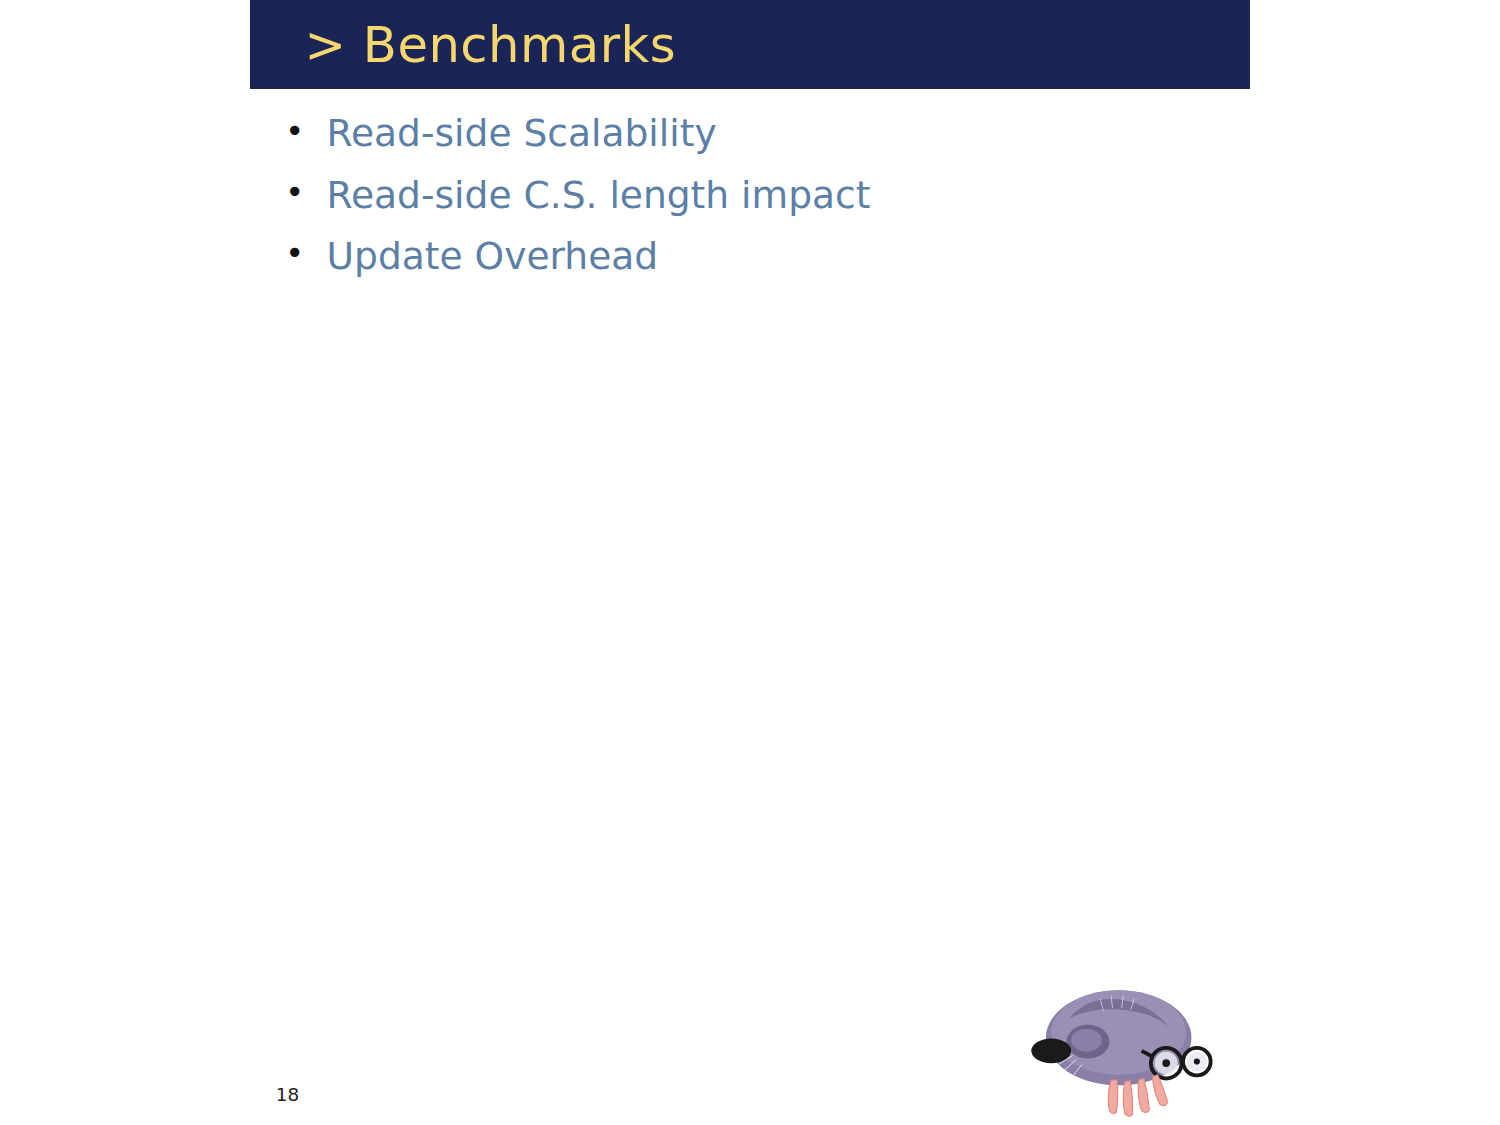> Benchmarks
Read-side Scalability
Read-side C.S. length impact
Update Overhead
18